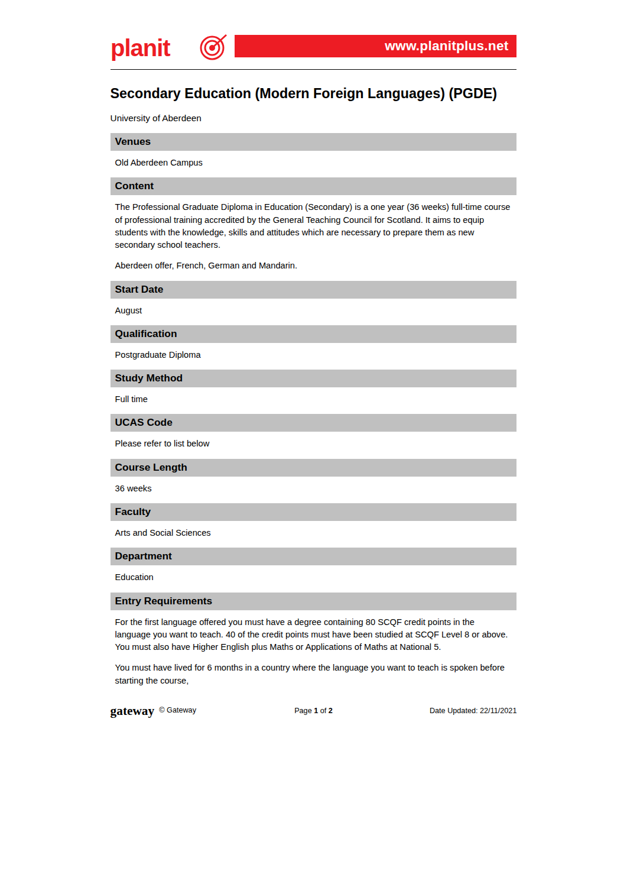planit
www.planitplus.net
Secondary Education (Modern Foreign Languages) (PGDE)
University of Aberdeen
Venues
Old Aberdeen Campus
Content
The Professional Graduate Diploma in Education (Secondary) is a one year (36 weeks) full-time course of professional training accredited by the General Teaching Council for Scotland. It aims to equip students with the knowledge, skills and attitudes which are necessary to prepare them as new secondary school teachers.
Aberdeen offer, French, German and Mandarin.
Start Date
August
Qualification
Postgraduate Diploma
Study Method
Full time
UCAS Code
Please refer to list below
Course Length
36 weeks
Faculty
Arts and Social Sciences
Department
Education
Entry Requirements
For the first language offered you must have a degree containing 80 SCQF credit points in the language you want to teach. 40 of the credit points must have been studied at SCQF Level 8 or above. You must also have Higher English plus Maths or Applications of Maths at National 5.
You must have lived for 6 months in a country where the language you want to teach is spoken before starting the course,
gateway © Gateway
Page 1 of 2
Date Updated: 22/11/2021